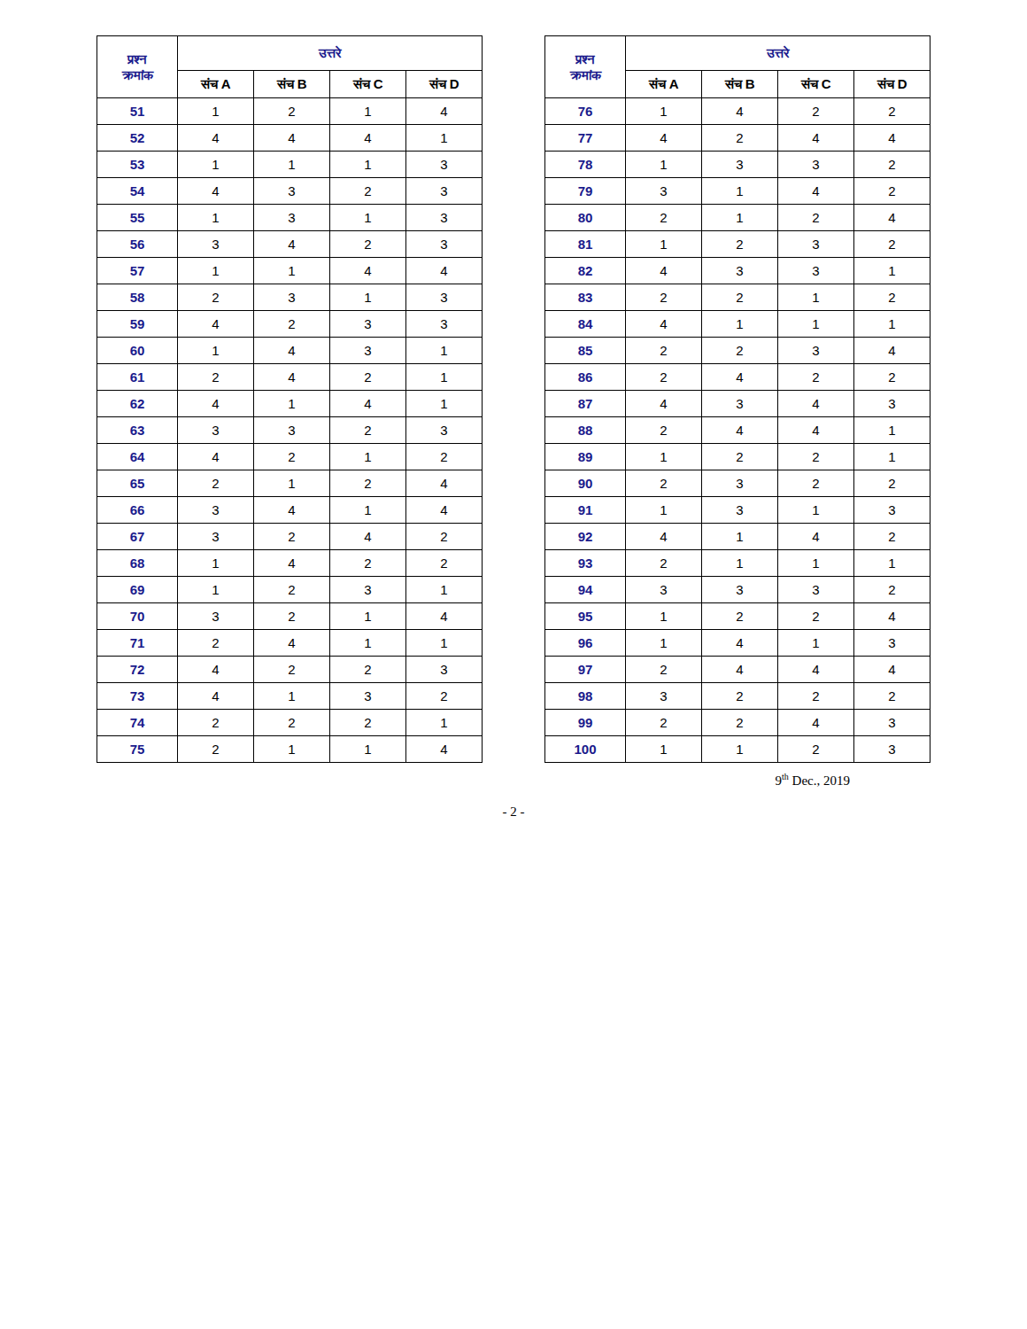| प्रश्न क्रमांक | उत्तरे |
| --- | --- |
| संच A | संच B | संच C | संच D |
| 51 | 1 | 2 | 1 | 4 |
| 52 | 4 | 4 | 4 | 1 |
| 53 | 1 | 1 | 1 | 3 |
| 54 | 4 | 3 | 2 | 3 |
| 55 | 1 | 3 | 1 | 3 |
| 56 | 3 | 4 | 2 | 3 |
| 57 | 1 | 1 | 4 | 4 |
| 58 | 2 | 3 | 1 | 3 |
| 59 | 4 | 2 | 3 | 3 |
| 60 | 1 | 4 | 3 | 1 |
| 61 | 2 | 4 | 2 | 1 |
| 62 | 4 | 1 | 4 | 1 |
| 63 | 3 | 3 | 2 | 3 |
| 64 | 4 | 2 | 1 | 2 |
| 65 | 2 | 1 | 2 | 4 |
| 66 | 3 | 4 | 1 | 4 |
| 67 | 3 | 2 | 4 | 2 |
| 68 | 1 | 4 | 2 | 2 |
| 69 | 1 | 2 | 3 | 1 |
| 70 | 3 | 2 | 1 | 4 |
| 71 | 2 | 4 | 1 | 1 |
| 72 | 4 | 2 | 2 | 3 |
| 73 | 4 | 1 | 3 | 2 |
| 74 | 2 | 2 | 2 | 1 |
| 75 | 2 | 1 | 1 | 4 |
| प्रश्न क्रमांक | उत्तरे |
| --- | --- |
| संच A | संच B | संच C | संच D |
| 76 | 1 | 4 | 2 | 2 |
| 77 | 4 | 2 | 4 | 4 |
| 78 | 1 | 3 | 3 | 2 |
| 79 | 3 | 1 | 4 | 2 |
| 80 | 2 | 1 | 2 | 4 |
| 81 | 1 | 2 | 3 | 2 |
| 82 | 4 | 3 | 3 | 1 |
| 83 | 2 | 2 | 1 | 2 |
| 84 | 4 | 1 | 1 | 1 |
| 85 | 2 | 2 | 3 | 4 |
| 86 | 2 | 4 | 2 | 2 |
| 87 | 4 | 3 | 4 | 3 |
| 88 | 2 | 4 | 4 | 1 |
| 89 | 1 | 2 | 2 | 1 |
| 90 | 2 | 3 | 2 | 2 |
| 91 | 1 | 3 | 1 | 3 |
| 92 | 4 | 1 | 4 | 2 |
| 93 | 2 | 1 | 1 | 1 |
| 94 | 3 | 3 | 3 | 2 |
| 95 | 1 | 2 | 2 | 4 |
| 96 | 1 | 4 | 1 | 3 |
| 97 | 2 | 4 | 4 | 4 |
| 98 | 3 | 2 | 2 | 2 |
| 99 | 2 | 2 | 4 | 3 |
| 100 | 1 | 1 | 2 | 3 |
9th Dec., 2019
- 2 -